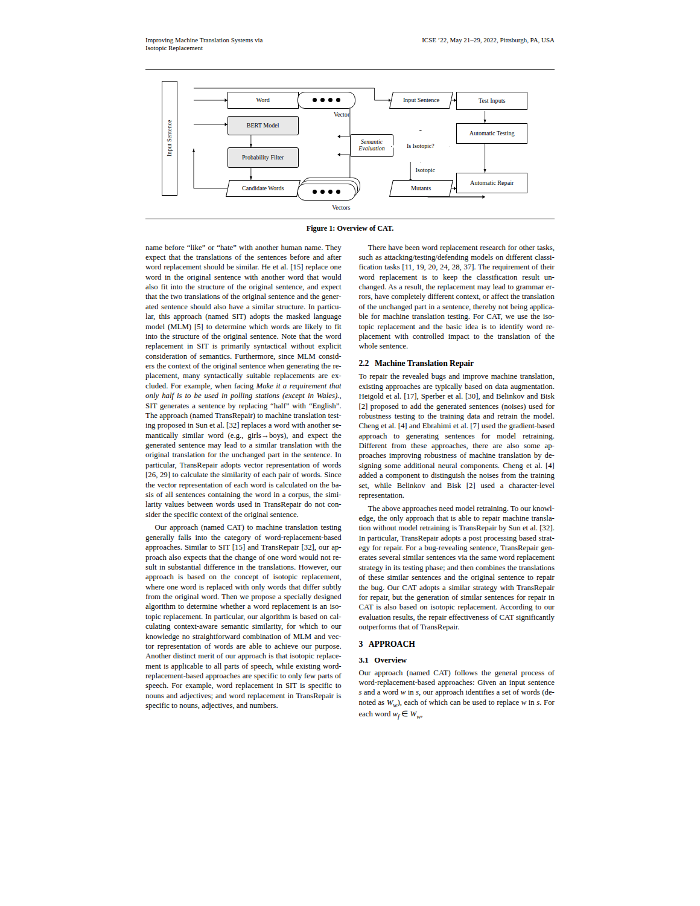Improving Machine Translation Systems via
Isotopic Replacement
ICSE ’22, May 21–29, 2022, Pittsburgh, PA, USA
Input Sentence
Word
BERT Model
Probability Filter
Candidate Words
Vector
Vectors
Semantic
Evaluation
Input Sentence
Is Isotopic?
Isotopic
Mutants
Test Inputs
Automatic Testing
Automatic Repair
Figure 1: Overview of CAT.
name before “like” or “hate” with another human name. They expect that the translations of the sentences before and after word replacement should be similar. He et al. [15] replace one word in the original sentence with another word that would also fit into the structure of the original sentence, and expect that the two translations of the original sentence and the generated sentence should also have a similar structure. In particular, this approach (named SIT) adopts the masked language model (MLM) [5] to determine which words are likely to fit into the structure of the original sentence. Note that the word replacement in SIT is primarily syntactical without explicit consideration of semantics. Furthermore, since MLM considers the context of the original sentence when generating the replacement, many syntactically suitable replacements are excluded. For example, when facing Make it a requirement that only half is to be used in polling stations (except in Wales)., SIT generates a sentence by replacing “half” with “English”. The approach (named TransRepair) to machine translation testing proposed in Sun et al. [32] replaces a word with another semantically similar word (e.g., girls→boys), and expect the generated sentence may lead to a similar translation with the original translation for the unchanged part in the sentence. In particular, TransRepair adopts vector representation of words [26, 29] to calculate the similarity of each pair of words. Since the vector representation of each word is calculated on the basis of all sentences containing the word in a corpus, the similarity values between words used in TransRepair do not consider the specific context of the original sentence.
Our approach (named CAT) to machine translation testing generally falls into the category of word-replacement-based approaches. Similar to SIT [15] and TransRepair [32], our approach also expects that the change of one word would not result in substantial difference in the translations. However, our approach is based on the concept of isotopic replacement, where one word is replaced with only words that differ subtly from the original word. Then we propose a specially designed algorithm to determine whether a word replacement is an isotopic replacement. In particular, our algorithm is based on calculating context-aware semantic similarity, for which to our knowledge no straightforward combination of MLM and vector representation of words are able to achieve our purpose. Another distinct merit of our approach is that isotopic replacement is applicable to all parts of speech, while existing word-replacement-based approaches are specific to only few parts of speech. For example, word replacement in SIT is specific to nouns and adjectives; and word replacement in TransRepair is specific to nouns, adjectives, and numbers.
There have been word replacement research for other tasks, such as attacking/testing/defending models on different classification tasks [11, 19, 20, 24, 28, 37]. The requirement of their word replacement is to keep the classification result unchanged. As a result, the replacement may lead to grammar errors, have completely different context, or affect the translation of the unchanged part in a sentence, thereby not being applicable for machine translation testing. For CAT, we use the isotopic replacement and the basic idea is to identify word replacement with controlled impact to the translation of the whole sentence.
2.2 Machine Translation Repair
To repair the revealed bugs and improve machine translation, existing approaches are typically based on data augmentation. Heigold et al. [17], Sperber et al. [30], and Belinkov and Bisk [2] proposed to add the generated sentences (noises) used for robustness testing to the training data and retrain the model. Cheng et al. [4] and Ebrahimi et al. [7] used the gradient-based approach to generating sentences for model retraining. Different from these approaches, there are also some approaches improving robustness of machine translation by designing some additional neural components. Cheng et al. [4] added a component to distinguish the noises from the training set, while Belinkov and Bisk [2] used a character-level representation.
The above approaches need model retraining. To our knowledge, the only approach that is able to repair machine translation without model retraining is TransRepair by Sun et al. [32]. In particular, TransRepair adopts a post processing based strategy for repair. For a bug-revealing sentence, TransRepair generates several similar sentences via the same word replacement strategy in its testing phase; and then combines the translations of these similar sentences and the original sentence to repair the bug. Our CAT adopts a similar strategy with TransRepair for repair, but the generation of similar sentences for repair in CAT is also based on isotopic replacement. According to our evaluation results, the repair effectiveness of CAT significantly outperforms that of TransRepair.
3 APPROACH
3.1 Overview
Our approach (named CAT) follows the general process of word-replacement-based approaches: Given an input sentence s and a word w in s, our approach identifies a set of words (denoted as Ww), each of which can be used to replace w in s. For each word wf ∈ Ww,